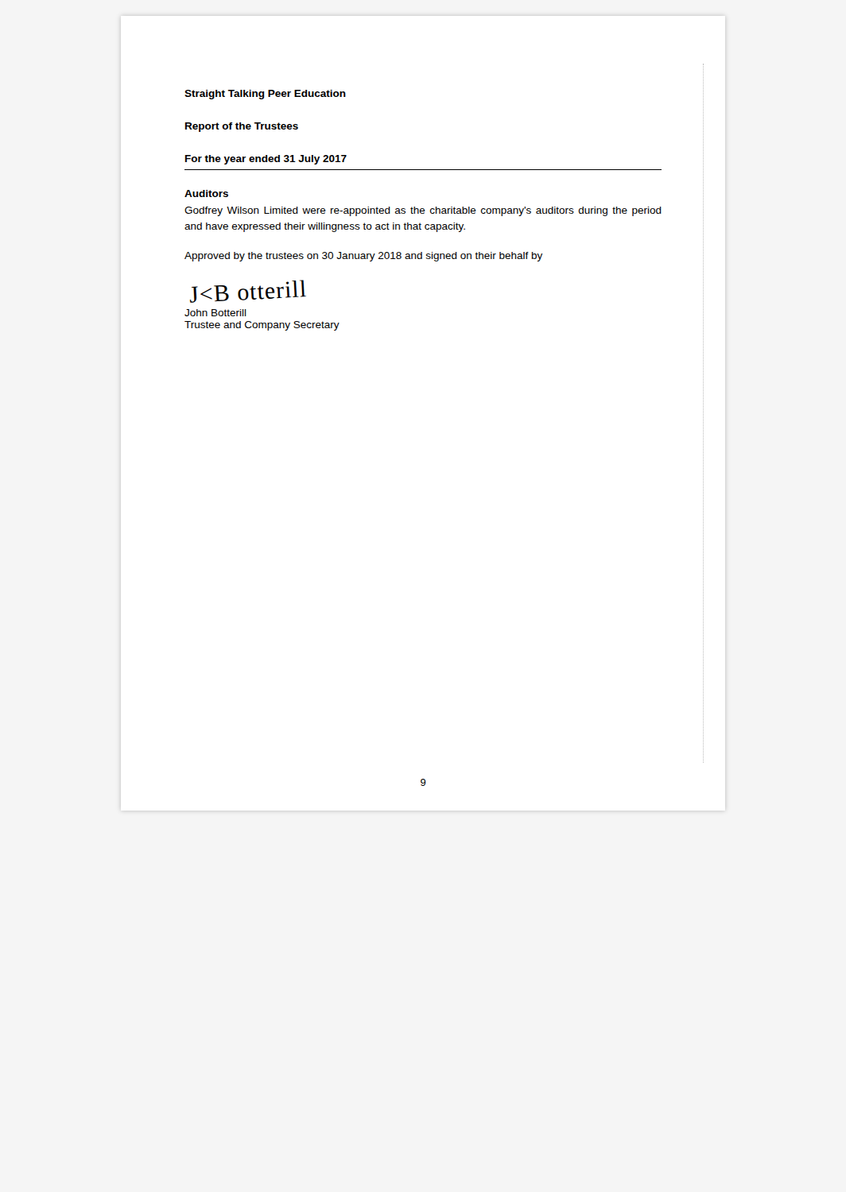Straight Talking Peer Education
Report of the Trustees
For the year ended 31 July 2017
Auditors
Godfrey Wilson Limited were re-appointed as the charitable company's auditors during the period and have expressed their willingness to act in that capacity.
Approved by the trustees on 30 January 2018 and signed on their behalf by
J<B otterill
John Botterill
Trustee and Company Secretary
9